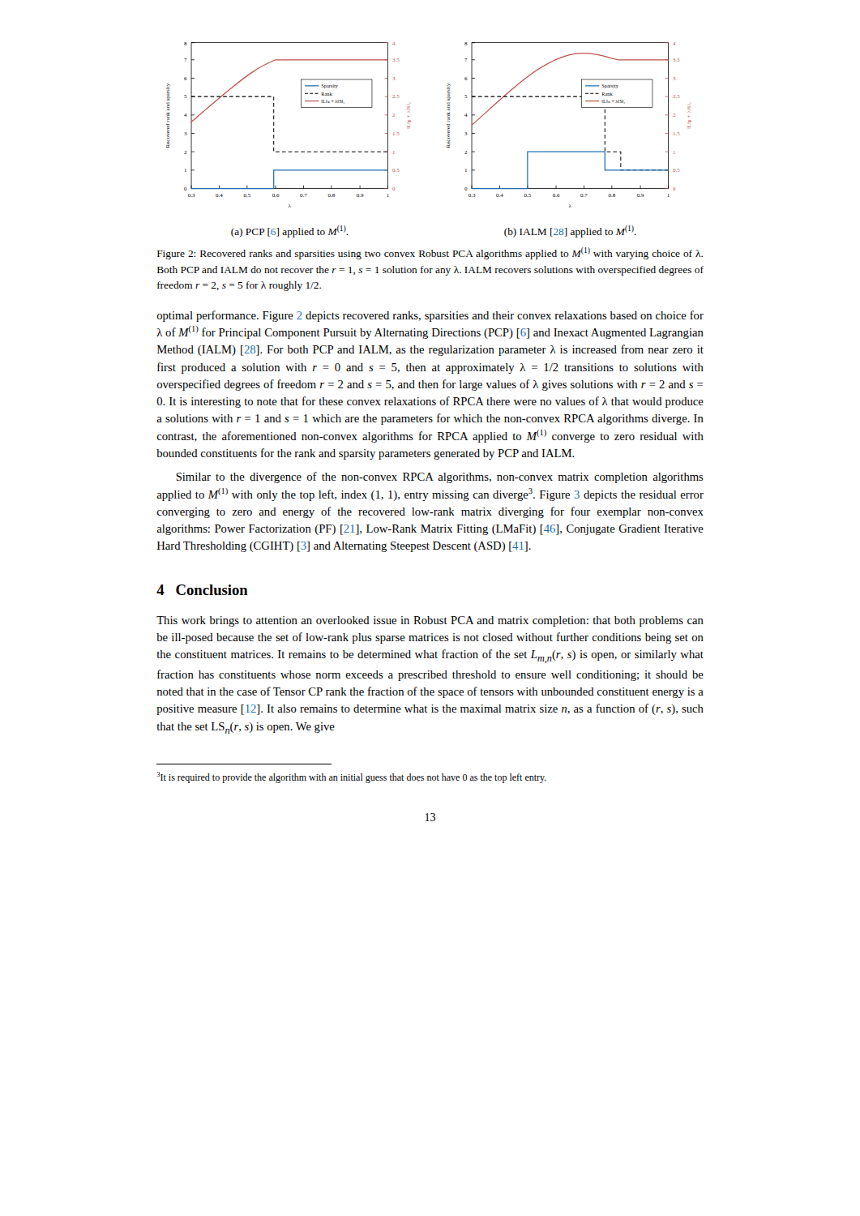0 1 2 3 4 5 6 7 8 0 0.5 1 1.5 2 2.5 3 3.5 4 0.3 0.4 0.5 0.6 0.7 0.8 0.9 1 λ Recovered rank and sparsity ‖L‖⁎ + λ‖S‖₁ Sparsity Rank ‖L‖⁎ + λ‖S‖₁
(a) PCP [6] applied to M(1).
0 1 2 3 4 5 6 7 8 0 0.5 1 1.5 2 2.5 3 3.5 4 0.3 0.4 0.5 0.6 0.7 0.8 0.9 1 λ Recovered rank and sparsity ‖L‖⁎ + λ‖S‖₁ Sparsity Rank ‖L‖⁎ + λ‖S‖₁
(b) IALM [28] applied to M(1).
Figure 2: Recovered ranks and sparsities using two convex Robust PCA algorithms applied to M(1) with varying choice of λ. Both PCP and IALM do not recover the r = 1, s = 1 solution for any λ. IALM recovers solutions with overspecified degrees of freedom r = 2, s = 5 for λ roughly 1/2.
optimal performance. Figure 2 depicts recovered ranks, sparsities and their convex relaxations based on choice for λ of M(1) for Principal Component Pursuit by Alternating Directions (PCP) [6] and Inexact Augmented Lagrangian Method (IALM) [28]. For both PCP and IALM, as the regularization parameter λ is increased from near zero it first produced a solution with r = 0 and s = 5, then at approximately λ = 1/2 transitions to solutions with overspecified degrees of freedom r = 2 and s = 5, and then for large values of λ gives solutions with r = 2 and s = 0. It is interesting to note that for these convex relaxations of RPCA there were no values of λ that would produce a solutions with r = 1 and s = 1 which are the parameters for which the non-convex RPCA algorithms diverge. In contrast, the aforementioned non-convex algorithms for RPCA applied to M(1) converge to zero residual with bounded constituents for the rank and sparsity parameters generated by PCP and IALM.
Similar to the divergence of the non-convex RPCA algorithms, non-convex matrix completion algorithms applied to M(1) with only the top left, index (1, 1), entry missing can diverge3. Figure 3 depicts the residual error converging to zero and energy of the recovered low-rank matrix diverging for four exemplar non-convex algorithms: Power Factorization (PF) [21], Low-Rank Matrix Fitting (LMaFit) [46], Conjugate Gradient Iterative Hard Thresholding (CGIHT) [3] and Alternating Steepest Descent (ASD) [41].
4 Conclusion
This work brings to attention an overlooked issue in Robust PCA and matrix completion: that both problems can be ill-posed because the set of low-rank plus sparse matrices is not closed without further conditions being set on the constituent matrices. It remains to be determined what fraction of the set Lm,n(r, s) is open, or similarly what fraction has constituents whose norm exceeds a prescribed threshold to ensure well conditioning; it should be noted that in the case of Tensor CP rank the fraction of the space of tensors with unbounded constituent energy is a positive measure [12]. It also remains to determine what is the maximal matrix size n, as a function of (r, s), such that the set LSn(r, s) is open. We give
3It is required to provide the algorithm with an initial guess that does not have 0 as the top left entry.
13